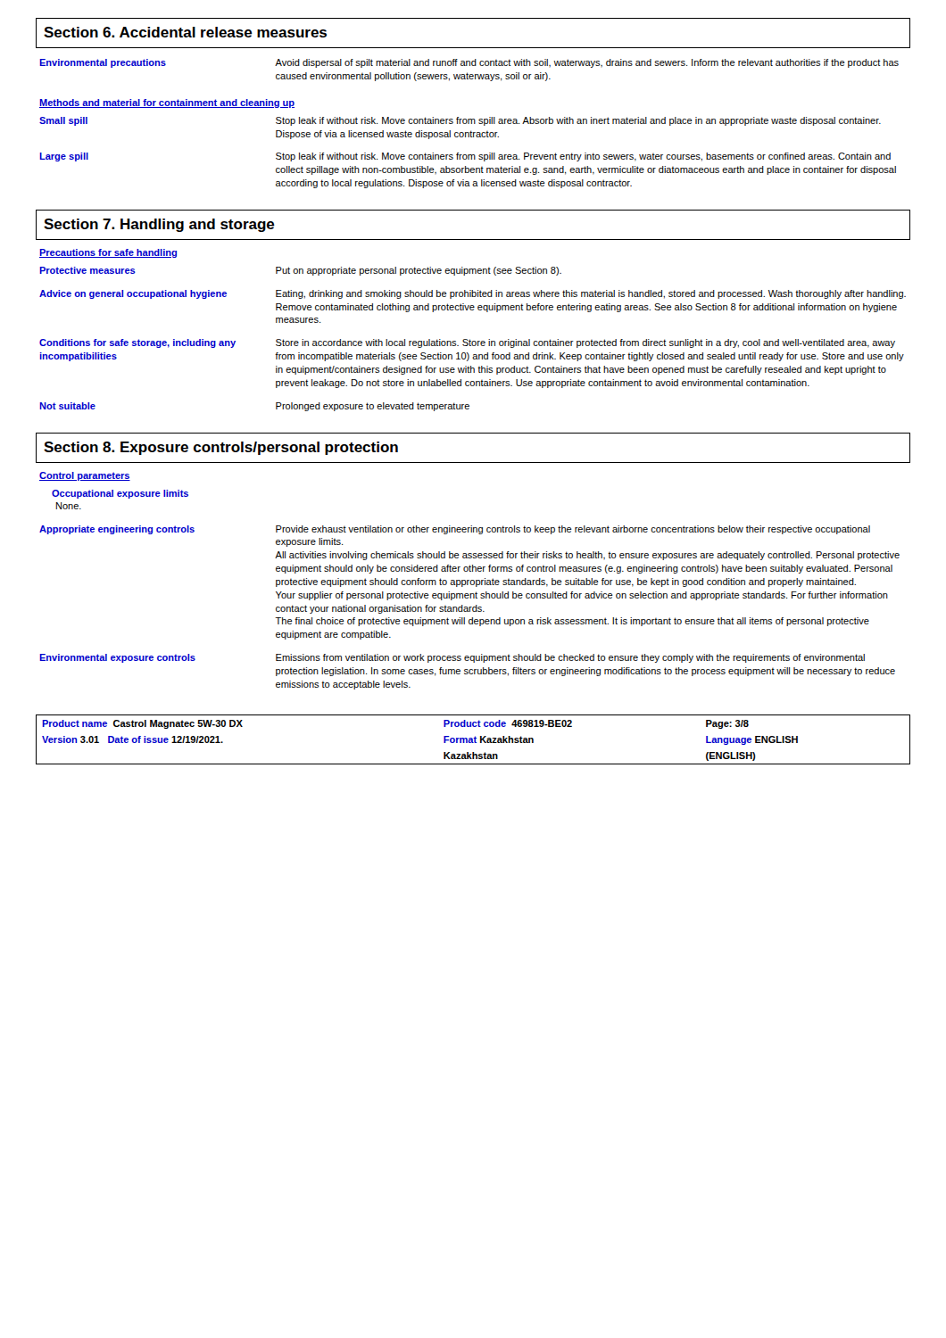Section 6. Accidental release measures
| Environmental precautions | Avoid dispersal of spilt material and runoff and contact with soil, waterways, drains and sewers. Inform the relevant authorities if the product has caused environmental pollution (sewers, waterways, soil or air). |
Methods and material for containment and cleaning up
| Small spill | Stop leak if without risk. Move containers from spill area. Absorb with an inert material and place in an appropriate waste disposal container. Dispose of via a licensed waste disposal contractor. |
| Large spill | Stop leak if without risk. Move containers from spill area. Prevent entry into sewers, water courses, basements or confined areas. Contain and collect spillage with non-combustible, absorbent material e.g. sand, earth, vermiculite or diatomaceous earth and place in container for disposal according to local regulations. Dispose of via a licensed waste disposal contractor. |
Section 7. Handling and storage
Precautions for safe handling
| Protective measures | Put on appropriate personal protective equipment (see Section 8). |
| Advice on general occupational hygiene | Eating, drinking and smoking should be prohibited in areas where this material is handled, stored and processed. Wash thoroughly after handling. Remove contaminated clothing and protective equipment before entering eating areas. See also Section 8 for additional information on hygiene measures. |
| Conditions for safe storage, including any incompatibilities | Store in accordance with local regulations. Store in original container protected from direct sunlight in a dry, cool and well-ventilated area, away from incompatible materials (see Section 10) and food and drink. Keep container tightly closed and sealed until ready for use. Store and use only in equipment/containers designed for use with this product. Containers that have been opened must be carefully resealed and kept upright to prevent leakage. Do not store in unlabelled containers. Use appropriate containment to avoid environmental contamination. |
| Not suitable | Prolonged exposure to elevated temperature |
Section 8. Exposure controls/personal protection
Control parameters Occupational exposure limits
None.
| Appropriate engineering controls | Provide exhaust ventilation or other engineering controls to keep the relevant airborne concentrations below their respective occupational exposure limits. All activities involving chemicals should be assessed for their risks to health, to ensure exposures are adequately controlled. Personal protective equipment should only be considered after other forms of control measures (e.g. engineering controls) have been suitably evaluated. Personal protective equipment should conform to appropriate standards, be suitable for use, be kept in good condition and properly maintained. Your supplier of personal protective equipment should be consulted for advice on selection and appropriate standards. For further information contact your national organisation for standards. The final choice of protective equipment will depend upon a risk assessment. It is important to ensure that all items of personal protective equipment are compatible. |
| Environmental exposure controls | Emissions from ventilation or work process equipment should be checked to ensure they comply with the requirements of environmental protection legislation. In some cases, fume scrubbers, filters or engineering modifications to the process equipment will be necessary to reduce emissions to acceptable levels. |
| Product name Castrol Magnatec 5W-30 DX | Product code 469819-BE02 | Page: 3/8 |
| Version 3.01 Date of issue 12/19/2021. | Format Kazakhstan | Language ENGLISH |
| | Kazakhstan | (ENGLISH) |